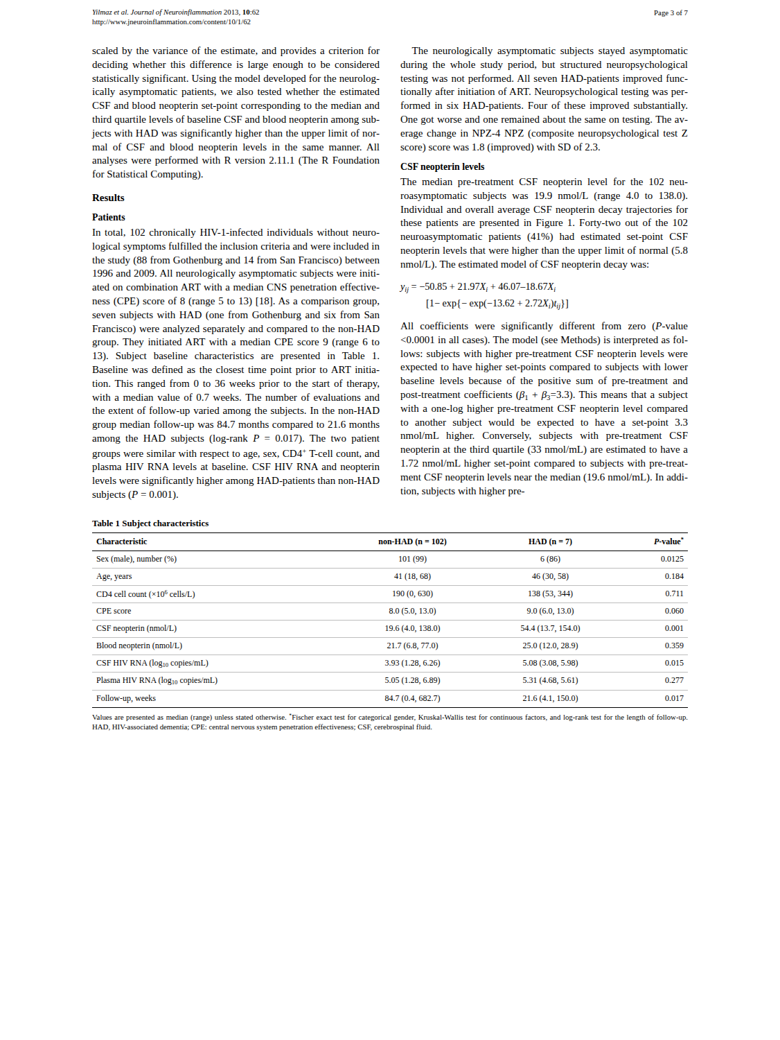Yilmaz et al. Journal of Neuroinflammation 2013, 10:62
http://www.jneuroinflammation.com/content/10/1/62
Page 3 of 7
scaled by the variance of the estimate, and provides a criterion for deciding whether this difference is large enough to be considered statistically significant. Using the model developed for the neurologically asymptomatic patients, we also tested whether the estimated CSF and blood neopterin set-point corresponding to the median and third quartile levels of baseline CSF and blood neopterin among subjects with HAD was significantly higher than the upper limit of normal of CSF and blood neopterin levels in the same manner. All analyses were performed with R version 2.11.1 (The R Foundation for Statistical Computing).
Results
Patients
In total, 102 chronically HIV-1-infected individuals without neurological symptoms fulfilled the inclusion criteria and were included in the study (88 from Gothenburg and 14 from San Francisco) between 1996 and 2009. All neurologically asymptomatic subjects were initiated on combination ART with a median CNS penetration effectiveness (CPE) score of 8 (range 5 to 13) [18]. As a comparison group, seven subjects with HAD (one from Gothenburg and six from San Francisco) were analyzed separately and compared to the non-HAD group. They initiated ART with a median CPE score 9 (range 6 to 13). Subject baseline characteristics are presented in Table 1. Baseline was defined as the closest time point prior to ART initiation. This ranged from 0 to 36 weeks prior to the start of therapy, with a median value of 0.7 weeks. The number of evaluations and the extent of follow-up varied among the subjects. In the non-HAD group median follow-up was 84.7 months compared to 21.6 months among the HAD subjects (log-rank P = 0.017). The two patient groups were similar with respect to age, sex, CD4+ T-cell count, and plasma HIV RNA levels at baseline. CSF HIV RNA and neopterin levels were significantly higher among HAD-patients than non-HAD subjects (P = 0.001).
The neurologically asymptomatic subjects stayed asymptomatic during the whole study period, but structured neuropsychological testing was not performed. All seven HAD-patients improved functionally after initiation of ART. Neuropsychological testing was performed in six HAD-patients. Four of these improved substantially. One got worse and one remained about the same on testing. The average change in NPZ-4 NPZ (composite neuropsychological test Z score) score was 1.8 (improved) with SD of 2.3.
CSF neopterin levels
The median pre-treatment CSF neopterin level for the 102 neuroasymptomatic subjects was 19.9 nmol/L (range 4.0 to 138.0). Individual and overall average CSF neopterin decay trajectories for these patients are presented in Figure 1. Forty-two out of the 102 neuroasymptomatic patients (41%) had estimated set-point CSF neopterin levels that were higher than the upper limit of normal (5.8 nmol/L). The estimated model of CSF neopterin decay was:
yij = −50.85 + 21.97Xi + 46.07–18.67Xi
[1− exp{− exp(−13.62 + 2.72Xi)tij}]
All coefficients were significantly different from zero (P-value <0.0001 in all cases). The model (see Methods) is interpreted as follows: subjects with higher pre-treatment CSF neopterin levels were expected to have higher set-points compared to subjects with lower baseline levels because of the positive sum of pre-treatment and post-treatment coefficients (β1 + β3=3.3). This means that a subject with a one-log higher pre-treatment CSF neopterin level compared to another subject would be expected to have a set-point 3.3 nmol/mL higher. Conversely, subjects with pre-treatment CSF neopterin at the third quartile (33 nmol/mL) are estimated to have a 1.72 nmol/mL higher set-point compared to subjects with pre-treatment CSF neopterin levels near the median (19.6 nmol/mL). In addition, subjects with higher pre-
Table 1 Subject characteristics
| Characteristic | non-HAD (n = 102) | HAD (n = 7) | P -value * |
| --- | --- | --- | --- |
| Sex (male), number (%) | 101 (99) | 6 (86) | 0.0125 |
| Age, years | 41 (18, 68) | 46 (30, 58) | 0.184 |
| CD4 cell count (×10 6 cells/L) | 190 (0, 630) | 138 (53, 344) | 0.711 |
| CPE score | 8.0 (5.0, 13.0) | 9.0 (6.0, 13.0) | 0.060 |
| CSF neopterin (nmol/L) | 19.6 (4.0, 138.0) | 54.4 (13.7, 154.0) | 0.001 |
| Blood neopterin (nmol/L) | 21.7 (6.8, 77.0) | 25.0 (12.0, 28.9) | 0.359 |
| CSF HIV RNA (log 10 copies/mL) | 3.93 (1.28, 6.26) | 5.08 (3.08, 5.98) | 0.015 |
| Plasma HIV RNA (log 10 copies/mL) | 5.05 (1.28, 6.89) | 5.31 (4.68, 5.61) | 0.277 |
| Follow-up, weeks | 84.7 (0.4, 682.7) | 21.6 (4.1, 150.0) | 0.017 |
Values are presented as median (range) unless stated otherwise. *Fischer exact test for categorical gender, Kruskal-Wallis test for continuous factors, and log-rank test for the length of follow-up. HAD, HIV-associated dementia; CPE: central nervous system penetration effectiveness; CSF, cerebrospinal fluid.